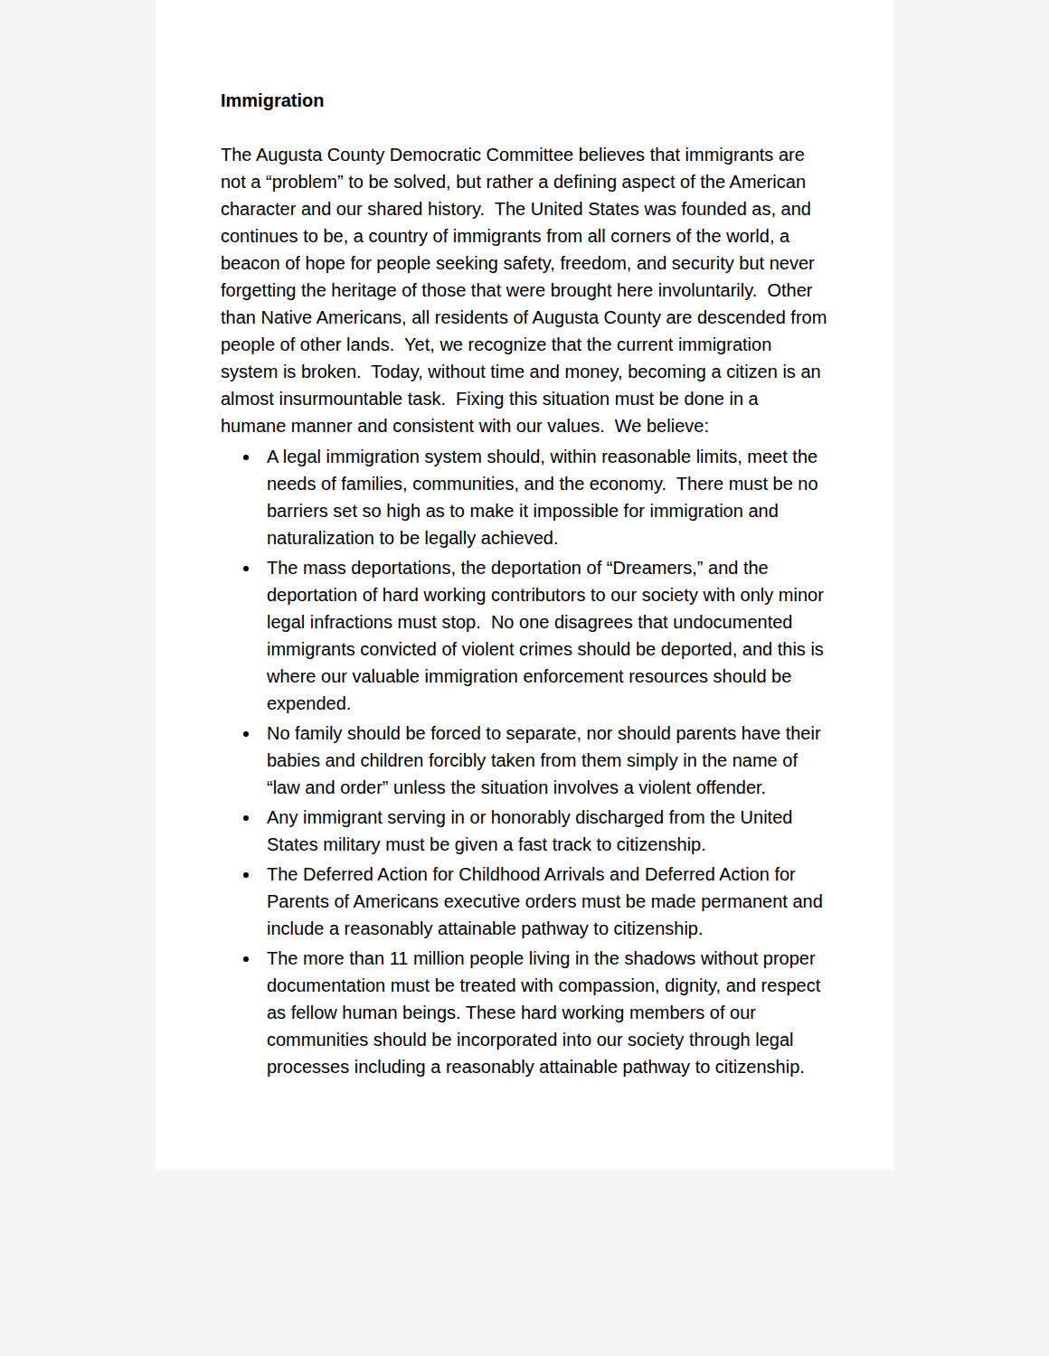Immigration
The Augusta County Democratic Committee believes that immigrants are not a “problem” to be solved, but rather a defining aspect of the American character and our shared history. The United States was founded as, and continues to be, a country of immigrants from all corners of the world, a beacon of hope for people seeking safety, freedom, and security but never forgetting the heritage of those that were brought here involuntarily. Other than Native Americans, all residents of Augusta County are descended from people of other lands. Yet, we recognize that the current immigration system is broken. Today, without time and money, becoming a citizen is an almost insurmountable task. Fixing this situation must be done in a humane manner and consistent with our values. We believe:
A legal immigration system should, within reasonable limits, meet the needs of families, communities, and the economy. There must be no barriers set so high as to make it impossible for immigration and naturalization to be legally achieved.
The mass deportations, the deportation of “Dreamers,” and the deportation of hard working contributors to our society with only minor legal infractions must stop. No one disagrees that undocumented immigrants convicted of violent crimes should be deported, and this is where our valuable immigration enforcement resources should be expended.
No family should be forced to separate, nor should parents have their babies and children forcibly taken from them simply in the name of “law and order” unless the situation involves a violent offender.
Any immigrant serving in or honorably discharged from the United States military must be given a fast track to citizenship.
The Deferred Action for Childhood Arrivals and Deferred Action for Parents of Americans executive orders must be made permanent and include a reasonably attainable pathway to citizenship.
The more than 11 million people living in the shadows without proper documentation must be treated with compassion, dignity, and respect as fellow human beings. These hard working members of our communities should be incorporated into our society through legal processes including a reasonably attainable pathway to citizenship.